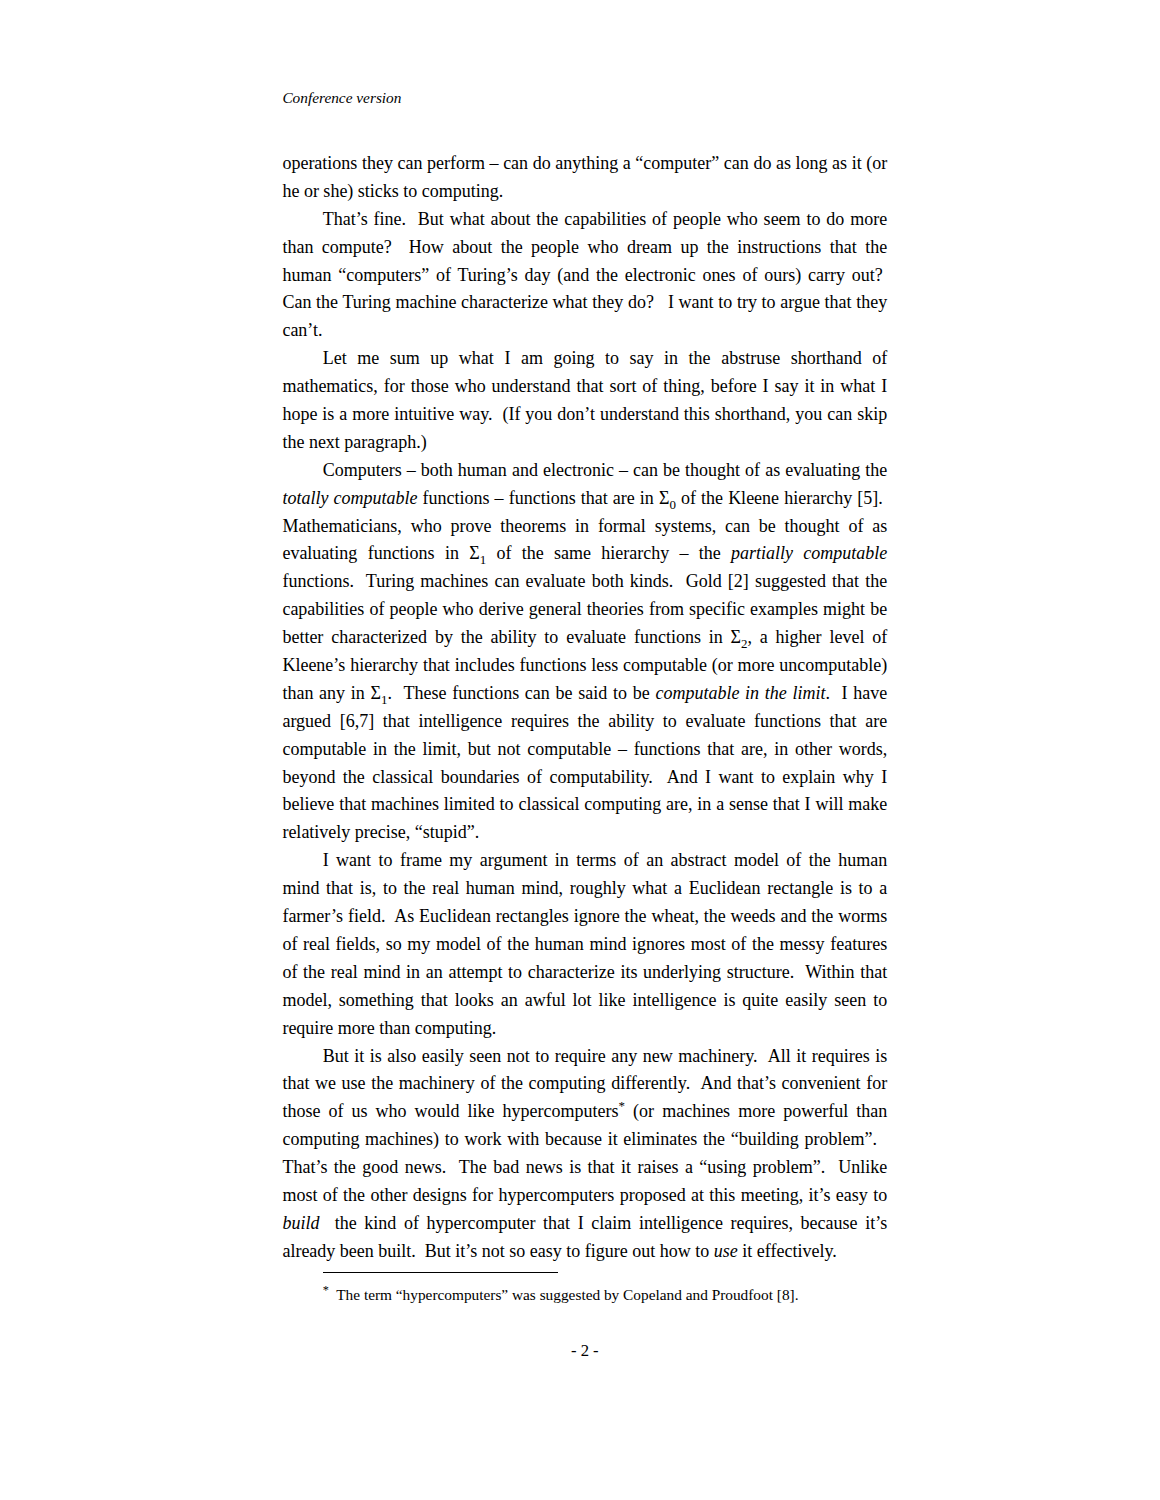Conference version
operations they can perform – can do anything a “computer” can do as long as it (or he or she) sticks to computing.
That’s fine. But what about the capabilities of people who seem to do more than compute? How about the people who dream up the instructions that the human “computers” of Turing’s day (and the electronic ones of ours) carry out? Can the Turing machine characterize what they do? I want to try to argue that they can’t.
Let me sum up what I am going to say in the abstruse shorthand of mathematics, for those who understand that sort of thing, before I say it in what I hope is a more intuitive way. (If you don’t understand this shorthand, you can skip the next paragraph.)
Computers – both human and electronic – can be thought of as evaluating the totally computable functions – functions that are in Σ0 of the Kleene hierarchy [5]. Mathematicians, who prove theorems in formal systems, can be thought of as evaluating functions in Σ1 of the same hierarchy – the partially computable functions. Turing machines can evaluate both kinds. Gold [2] suggested that the capabilities of people who derive general theories from specific examples might be better characterized by the ability to evaluate functions in Σ2, a higher level of Kleene’s hierarchy that includes functions less computable (or more uncomputable) than any in Σ1. These functions can be said to be computable in the limit. I have argued [6,7] that intelligence requires the ability to evaluate functions that are computable in the limit, but not computable – functions that are, in other words, beyond the classical boundaries of computability. And I want to explain why I believe that machines limited to classical computing are, in a sense that I will make relatively precise, “stupid”.
I want to frame my argument in terms of an abstract model of the human mind that is, to the real human mind, roughly what a Euclidean rectangle is to a farmer’s field. As Euclidean rectangles ignore the wheat, the weeds and the worms of real fields, so my model of the human mind ignores most of the messy features of the real mind in an attempt to characterize its underlying structure. Within that model, something that looks an awful lot like intelligence is quite easily seen to require more than computing.
But it is also easily seen not to require any new machinery. All it requires is that we use the machinery of the computing differently. And that’s convenient for those of us who would like hypercomputers* (or machines more powerful than computing machines) to work with because it eliminates the “building problem”. That’s the good news. The bad news is that it raises a “using problem”. Unlike most of the other designs for hypercomputers proposed at this meeting, it’s easy to build the kind of hypercomputer that I claim intelligence requires, because it’s already been built. But it’s not so easy to figure out how to use it effectively.
* The term “hypercomputers” was suggested by Copeland and Proudfoot [8].
- 2 -